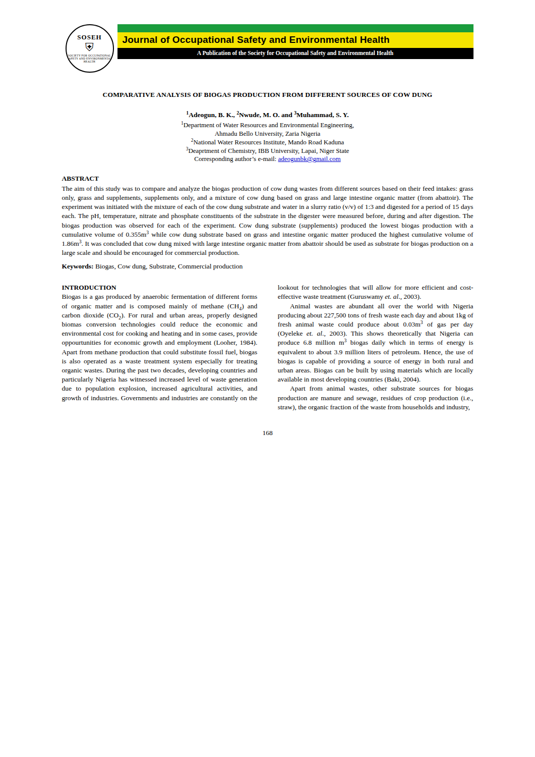SOSEH
⛨
SOCIETY FOR OCCUPATIONAL SAFETY AND ENVIRONMENTAL HEALTH
Journal of Occupational Safety and Environmental Health
A Publication of the Society for Occupational Safety and Environmental Health
Comparative Analysis of Biogas Production from Different Sources of Cow Dung
1Adeogun, B. K., 2Nwude, M. O. and 3Muhammad, S. Y.
1Department of Water Resources and Environmental Engineering,
Ahmadu Bello University, Zaria Nigeria
2National Water Resources Institute, Mando Road Kaduna
3Deaprtment of Chemistry, IBB University, Lapai, Niger State
Corresponding author’s e-mail: adeogunbk@gmail.com
Abstract
The aim of this study was to compare and analyze the biogas production of cow dung wastes from different sources based on their feed intakes: grass only, grass and supplements, supplements only, and a mixture of cow dung based on grass and large intestine organic matter (from abattoir). The experiment was initiated with the mixture of each of the cow dung substrate and water in a slurry ratio (v/v) of 1:3 and digested for a period of 15 days each. The pH, temperature, nitrate and phosphate constituents of the substrate in the digester were measured before, during and after digestion. The biogas production was observed for each of the experiment. Cow dung substrate (supplements) produced the lowest biogas production with a cumulative volume of 0.355m3 while cow dung substrate based on grass and intestine organic matter produced the highest cumulative volume of 1.86m3. It was concluded that cow dung mixed with large intestine organic matter from abattoir should be used as substrate for biogas production on a large scale and should be encouraged for commercial production.
Keywords: Biogas, Cow dung, Substrate, Commercial production
Introduction
Biogas is a gas produced by anaerobic fermentation of different forms of organic matter and is composed mainly of methane (CH4) and carbon dioxide (CO2). For rural and urban areas, properly designed biomas conversion technologies could reduce the economic and environmental cost for cooking and heating and in some cases, provide oppourtunities for economic growth and employment (Looher, 1984). Apart from methane production that could substitute fossil fuel, biogas is also operated as a waste treatment system especially for treating organic wastes. During the past two decades, developing countries and particularly Nigeria has witnessed increased level of waste generation due to population explosion, increased agricultural activities, and growth of industries. Governments and industries are constantly on the lookout for technologies that will allow for more efficient and cost-effective waste treatment (Guruswamy et. al., 2003).
Animal wastes are abundant all over the world with Nigeria producing about 227,500 tons of fresh waste each day and about 1kg of fresh animal waste could produce about 0.03m3 of gas per day (Oyeleke et. al., 2003). This shows theoretically that Nigeria can produce 6.8 million m3 biogas daily which in terms of energy is equivalent to about 3.9 million liters of petroleum. Hence, the use of biogas is capable of providing a source of energy in both rural and urban areas. Biogas can be built by using materials which are locally available in most developing countries (Baki, 2004).
Apart from animal wastes, other substrate sources for biogas production are manure and sewage, residues of crop production (i.e., straw), the organic fraction of the waste from households and industry,
168